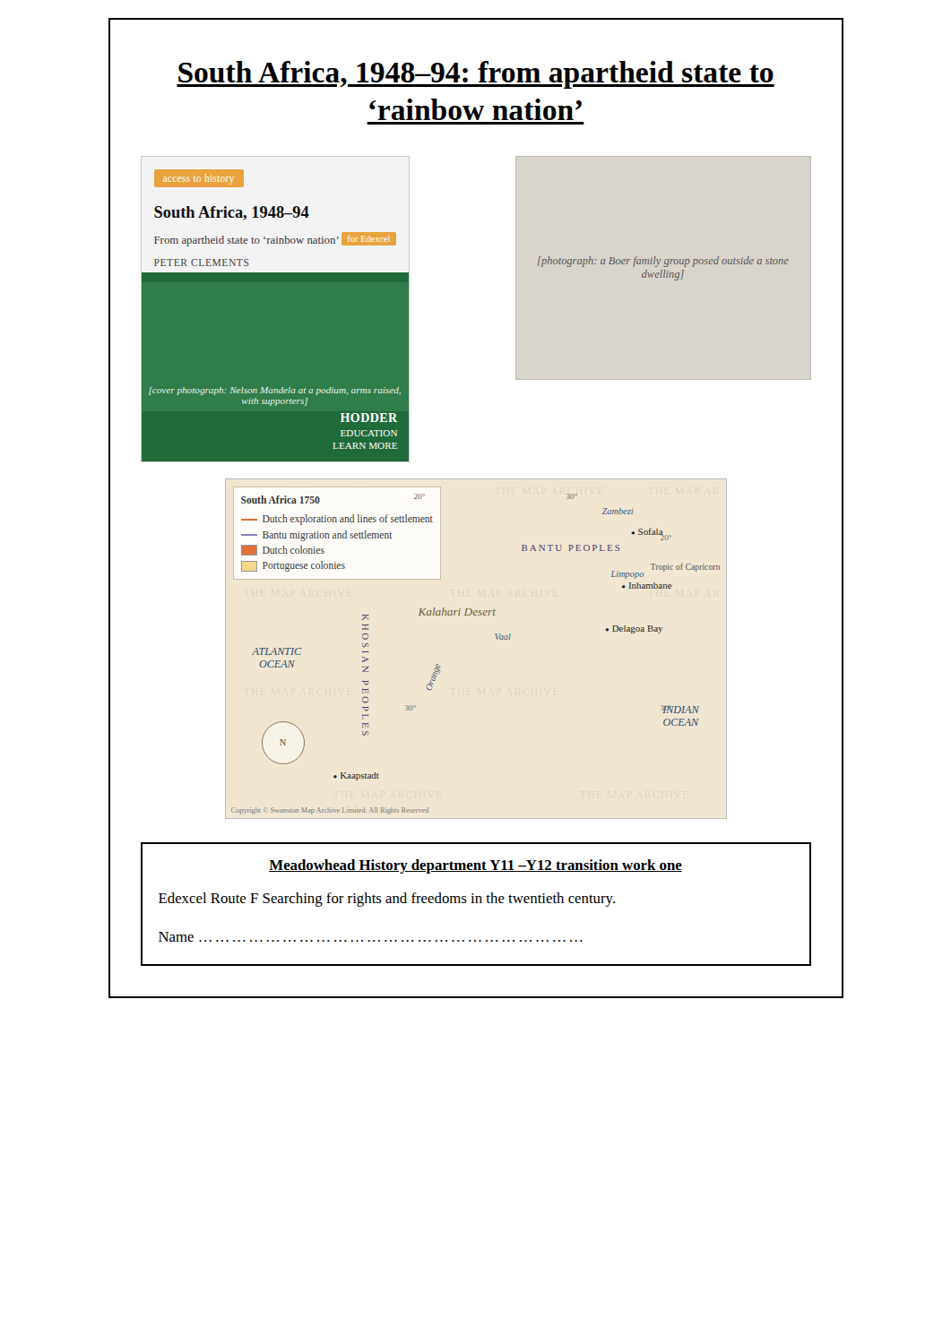South Africa, 1948–94: from apartheid state to ‘rainbow nation’
access to history
South Africa, 1948–94
From apartheid state to ‘rainbow nation’
for Edexcel
PETER CLEMENTS
[cover photograph: Nelson Mandela at a podium, arms raised, with supporters]
HODDER EDUCATION
LEARN MORE
[photograph: a Boer family group posed outside a stone dwelling]
THE MAP ARCHIVE THE MAP ARCHIVE THE MAP AR THE MAP ARCHIVE THE MAP ARCHIVE THE MAP AR THE MAP ARCHIVE THE MAP ARCHIVE THE MAP ARCHIVE THE MAP ARCHIVE
South Africa 1750
Dutch exploration and lines of settlement
Bantu migration and settlement
Dutch colonies
Portuguese colonies
20° 30° 20° 30° 30° BANTU PEOPLES KHOSIAN PEOPLES Kalahari Desert Zambezi Limpopo Vaal Orange Tropic of Capricorn Sofala Inhambane Delagoa Bay Kaapstadt ATLANTIC
OCEAN INDIAN
OCEAN
N
Copyright © Swanston Map Archive Limited. All Rights Reserved
Meadowhead History department Y11 –Y12 transition work one
Edexcel Route F Searching for rights and freedoms in the twentieth century.
Name ……………………………………………………………